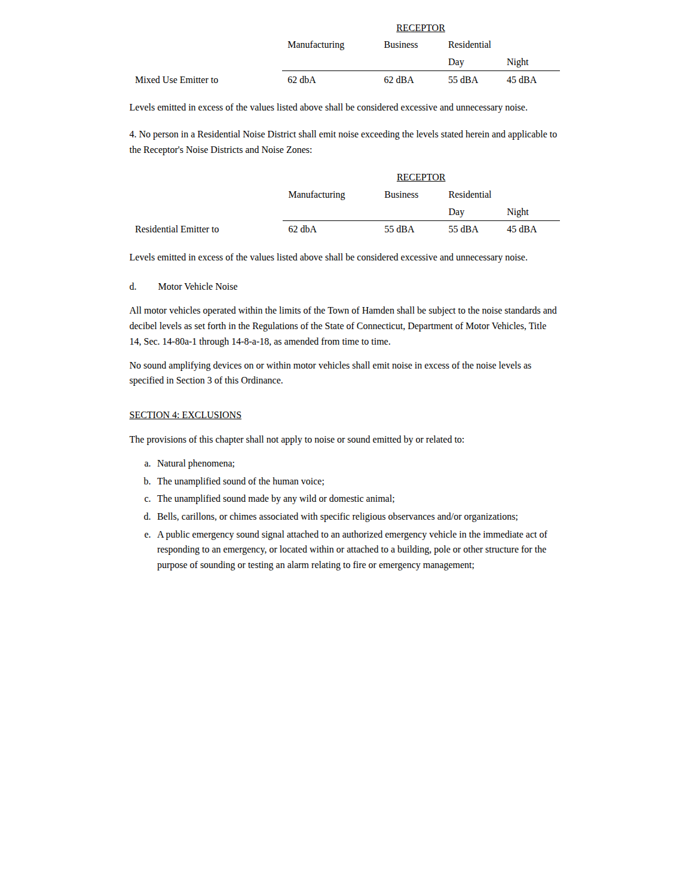| | RECEPTOR |
| | Manufacturing | Business | Residential |
| | | | Day | Night |
| Mixed Use Emitter to | 62 dbA | 62 dBA | 55 dBA | 45 dBA |
Levels emitted in excess of the values listed above shall be considered excessive and unnecessary noise.
4. No person in a Residential Noise District shall emit noise exceeding the levels stated herein and applicable to the Receptor's Noise Districts and Noise Zones:
| | RECEPTOR |
| | Manufacturing | Business | Residential |
| | | | Day | Night |
| Residential Emitter to | 62 dbA | 55 dBA | 55 dBA | 45 dBA |
Levels emitted in excess of the values listed above shall be considered excessive and unnecessary noise.
d. Motor Vehicle Noise
All motor vehicles operated within the limits of the Town of Hamden shall be subject to the noise standards and decibel levels as set forth in the Regulations of the State of Connecticut, Department of Motor Vehicles, Title 14, Sec. 14-80a-1 through 14-8-a-18, as amended from time to time.
No sound amplifying devices on or within motor vehicles shall emit noise in excess of the noise levels as specified in Section 3 of this Ordinance.
SECTION 4: EXCLUSIONS
The provisions of this chapter shall not apply to noise or sound emitted by or related to:
Natural phenomena;
The unamplified sound of the human voice;
The unamplified sound made by any wild or domestic animal;
Bells, carillons, or chimes associated with specific religious observances and/or organizations;
A public emergency sound signal attached to an authorized emergency vehicle in the immediate act of responding to an emergency, or located within or attached to a building, pole or other structure for the purpose of sounding or testing an alarm relating to fire or emergency management;